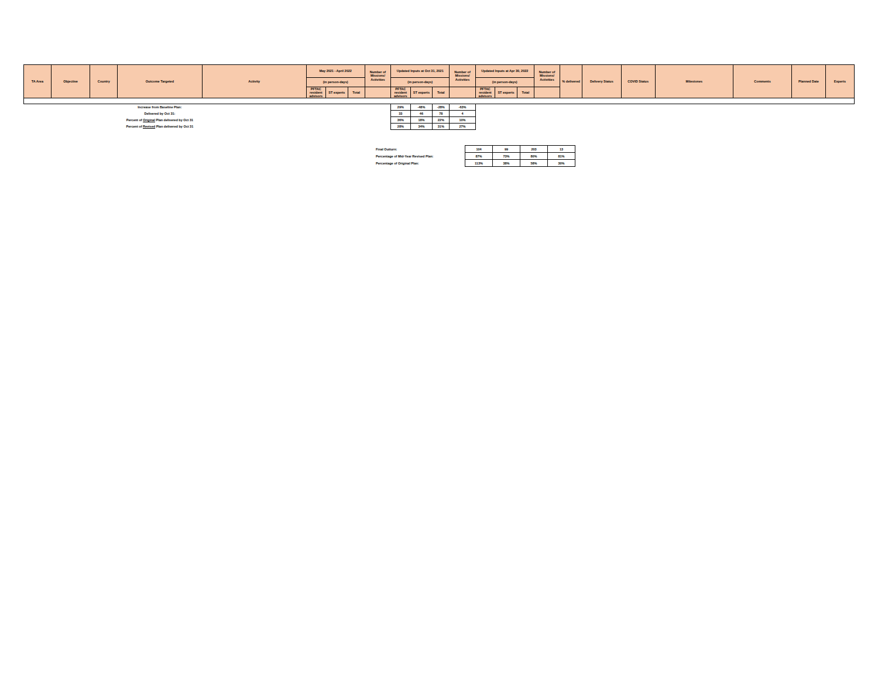| TA Area | Objective | Country | Outcome Targeted | Activity | May 2021 - April 2022 | Number of Missions/ Activities | Updated Inputs at Oct 31, 2021 | Number of Missions/ Activities | Updated Inputs at Apr 30, 2022 | Number of Missions/ Activities | % delivered | Delivery Status | COVID Status | Milestones | Comments | Planned Date | Experts |
| --- | --- | --- | --- | --- | --- | --- | --- | --- | --- | --- | --- | --- | --- | --- | --- | --- | --- |
| (in person-days) | (in person-days) | (in person-days) |
| PFTAC resident advisors | ST experts | Total | | PFTAC resident advisors | ST experts | Total | | PFTAC resident advisors | ST experts | Total | |
| | | | Increase from Baseline Plan: | | | | | | 29% | -48% | -28% | -63% | | | | | | | | | | | |
| | | | Delivered by Oct 31: | | | | | | 33 | 46 | 78 | 4 | | | | | | | | | | | |
| | | | Percent of Original Plan delivered by Oct 31 | | | | | | 36% | 18% | 22% | 10% | | | | | | | | | | | |
| | | | Percent of Revised Plan delivered by Oct 31 | | | | | | 28% | 34% | 31% | 27% | | | | | | | | | | | |
| Final Outturn: | 104 | 99 | 203 | 13 |
| Percentage of Mid-Year Revised Plan: | 87% | 73% | 80% | 81% |
| Percentage of Original Plan: | 113% | 38% | 58% | 30% |